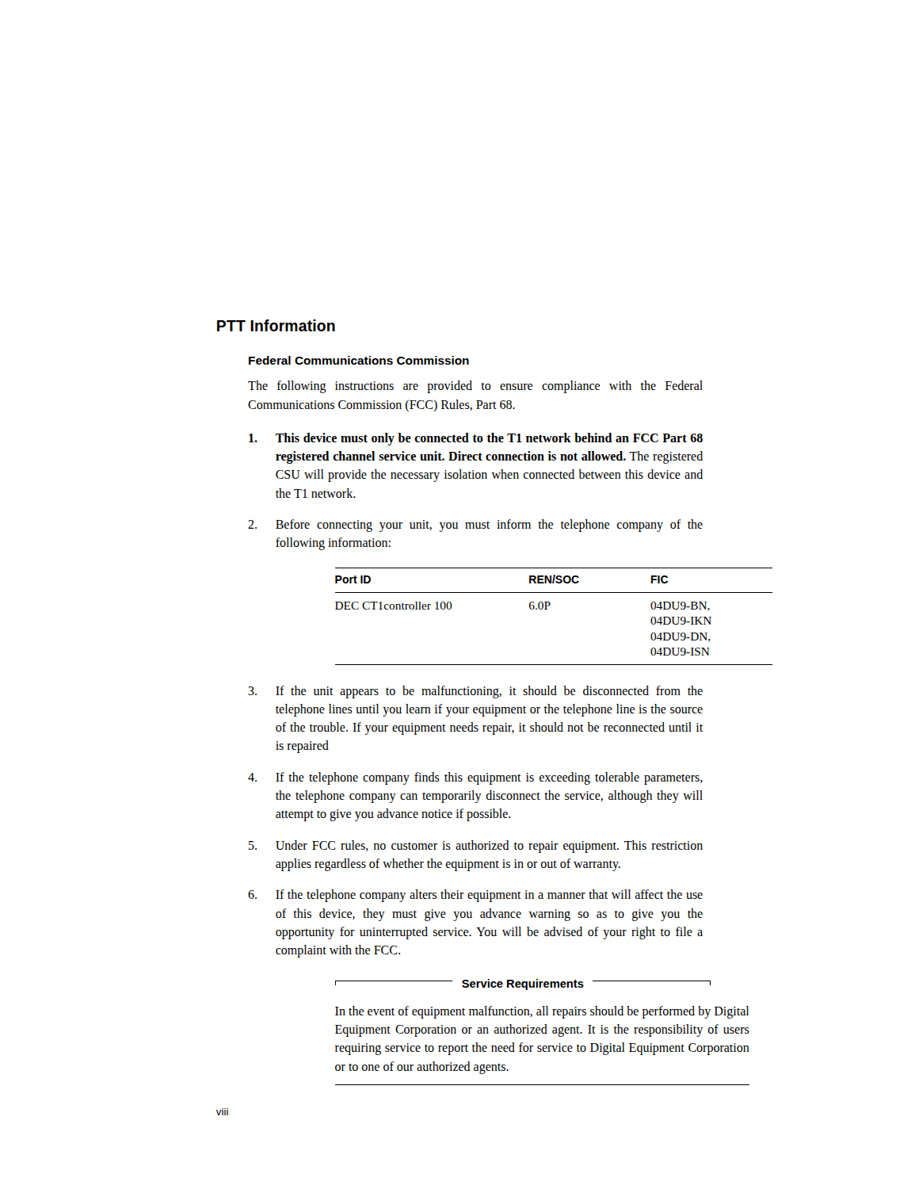PTT Information
Federal Communications Commission
The following instructions are provided to ensure compliance with the Federal Communications Commission (FCC) Rules, Part 68.
This device must only be connected to the T1 network behind an FCC Part 68 registered channel service unit. Direct connection is not allowed. The registered CSU will provide the necessary isolation when connected between this device and the T1 network.
Before connecting your unit, you must inform the telephone company of the following information:
| Port ID | REN/SOC | FIC |
| --- | --- | --- |
| DEC CT1controller 100 | 6.0P | 04DU9-BN, 04DU9-IKN 04DU9-DN, 04DU9-ISN |
If the unit appears to be malfunctioning, it should be disconnected from the telephone lines until you learn if your equipment or the telephone line is the source of the trouble. If your equipment needs repair, it should not be reconnected until it is repaired
If the telephone company finds this equipment is exceeding tolerable parameters, the telephone company can temporarily disconnect the service, although they will attempt to give you advance notice if possible.
Under FCC rules, no customer is authorized to repair equipment. This restriction applies regardless of whether the equipment is in or out of warranty.
If the telephone company alters their equipment in a manner that will affect the use of this device, they must give you advance warning so as to give you the opportunity for uninterrupted service. You will be advised of your right to file a complaint with the FCC.
Service Requirements
In the event of equipment malfunction, all repairs should be performed by Digital Equipment Corporation or an authorized agent. It is the responsibility of users requiring service to report the need for service to Digital Equipment Corporation or to one of our authorized agents.
viii